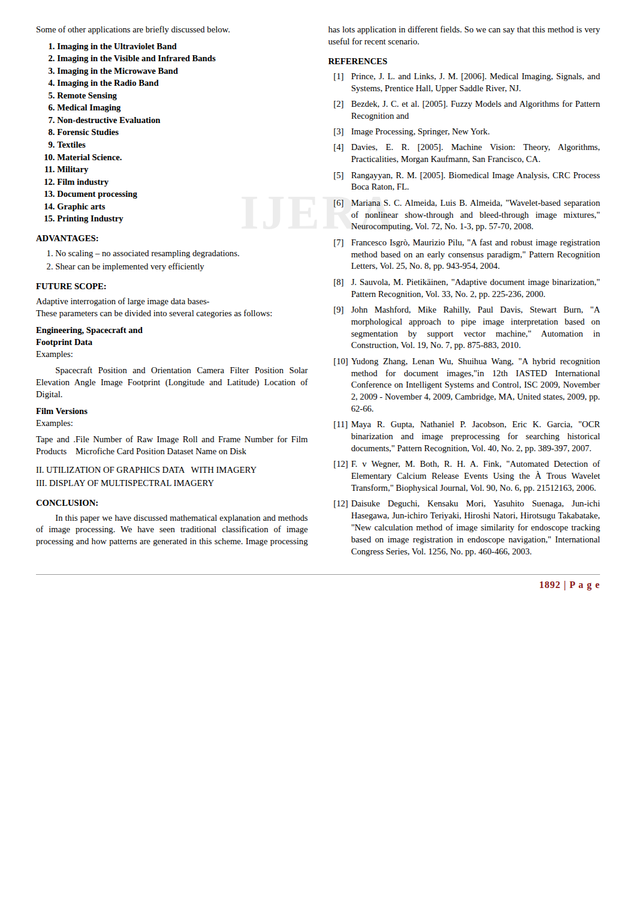IJERA
Some of other applications are briefly discussed below.
Imaging in the Ultraviolet Band
Imaging in the Visible and Infrared Bands
Imaging in the Microwave Band
Imaging in the Radio Band
Remote Sensing
Medical Imaging
Non-destructive Evaluation
Forensic Studies
Textiles
Material Science.
Military
Film industry
Document processing
Graphic arts
Printing Industry
Advantages:
No scaling – no associated resampling degradations.
Shear can be implemented very efficiently
Future Scope:
Adaptive interrogation of large image data bases-
These parameters can be divided into several categories as follows:
Engineering, Spacecraft and
Footprint Data
Examples:
Spacecraft Position and Orientation Camera Filter Position Solar Elevation Angle Image Footprint (Longitude and Latitude) Location of Digital.
Film Versions
Examples:
Tape and .File Number of Raw Image Roll and Frame Number for Film Products Microfiche Card Position Dataset Name on Disk
II. UTILIZATION OF GRAPHICS DATA WITH IMAGERY
III. DISPLAY OF MULTISPECTRAL IMAGERY
Conclusion:
In this paper we have discussed mathematical explanation and methods of image processing. We have seen traditional classification of image processing and how patterns are generated in this scheme. Image processing has lots application in different fields. So we can say that this method is very useful for recent scenario.
References
[1]
Prince, J. L. and Links, J. M. [2006]. Medical Imaging, Signals, and Systems, Prentice Hall, Upper Saddle River, NJ.
[2]
Bezdek, J. C. et al. [2005]. Fuzzy Models and Algorithms for Pattern Recognition and
[3]
Image Processing, Springer, New York.
[4]
Davies, E. R. [2005]. Machine Vision: Theory, Algorithms, Practicalities, Morgan Kaufmann, San Francisco, CA.
[5]
Rangayyan, R. M. [2005]. Biomedical Image Analysis, CRC Process Boca Raton, FL.
[6]
Mariana S. C. Almeida, Luis B. Almeida, "Wavelet-based separation of nonlinear show-through and bleed-through image mixtures," Neurocomputing, Vol. 72, No. 1-3, pp. 57-70, 2008.
[7]
Francesco Isgrò, Maurizio Pilu, "A fast and robust image registration method based on an early consensus paradigm," Pattern Recognition Letters, Vol. 25, No. 8, pp. 943-954, 2004.
[8]
J. Sauvola, M. Pietikäinen, "Adaptive document image binarization," Pattern Recognition, Vol. 33, No. 2, pp. 225-236, 2000.
[9]
John Mashford, Mike Rahilly, Paul Davis, Stewart Burn, "A morphological approach to pipe image interpretation based on segmentation by support vector machine," Automation in Construction, Vol. 19, No. 7, pp. 875-883, 2010.
[10]
Yudong Zhang, Lenan Wu, Shuihua Wang, "A hybrid recognition method for document images,"in 12th IASTED International Conference on Intelligent Systems and Control, ISC 2009, November 2, 2009 - November 4, 2009, Cambridge, MA, United states, 2009, pp. 62-66.
[11]
Maya R. Gupta, Nathaniel P. Jacobson, Eric K. Garcia, "OCR binarization and image preprocessing for searching historical documents," Pattern Recognition, Vol. 40, No. 2, pp. 389-397, 2007.
[12]
F. v Wegner, M. Both, R. H. A. Fink, "Automated Detection of Elementary Calcium Release Events Using the À Trous Wavelet Transform," Biophysical Journal, Vol. 90, No. 6, pp. 21512163, 2006.
[12]
Daisuke Deguchi, Kensaku Mori, Yasuhito Suenaga, Jun-ichi Hasegawa, Jun-ichiro Teriyaki, Hiroshi Natori, Hirotsugu Takabatake, "New calculation method of image similarity for endoscope tracking based on image registration in endoscope navigation," International Congress Series, Vol. 1256, No. pp. 460-466, 2003.
1892 | P a g e